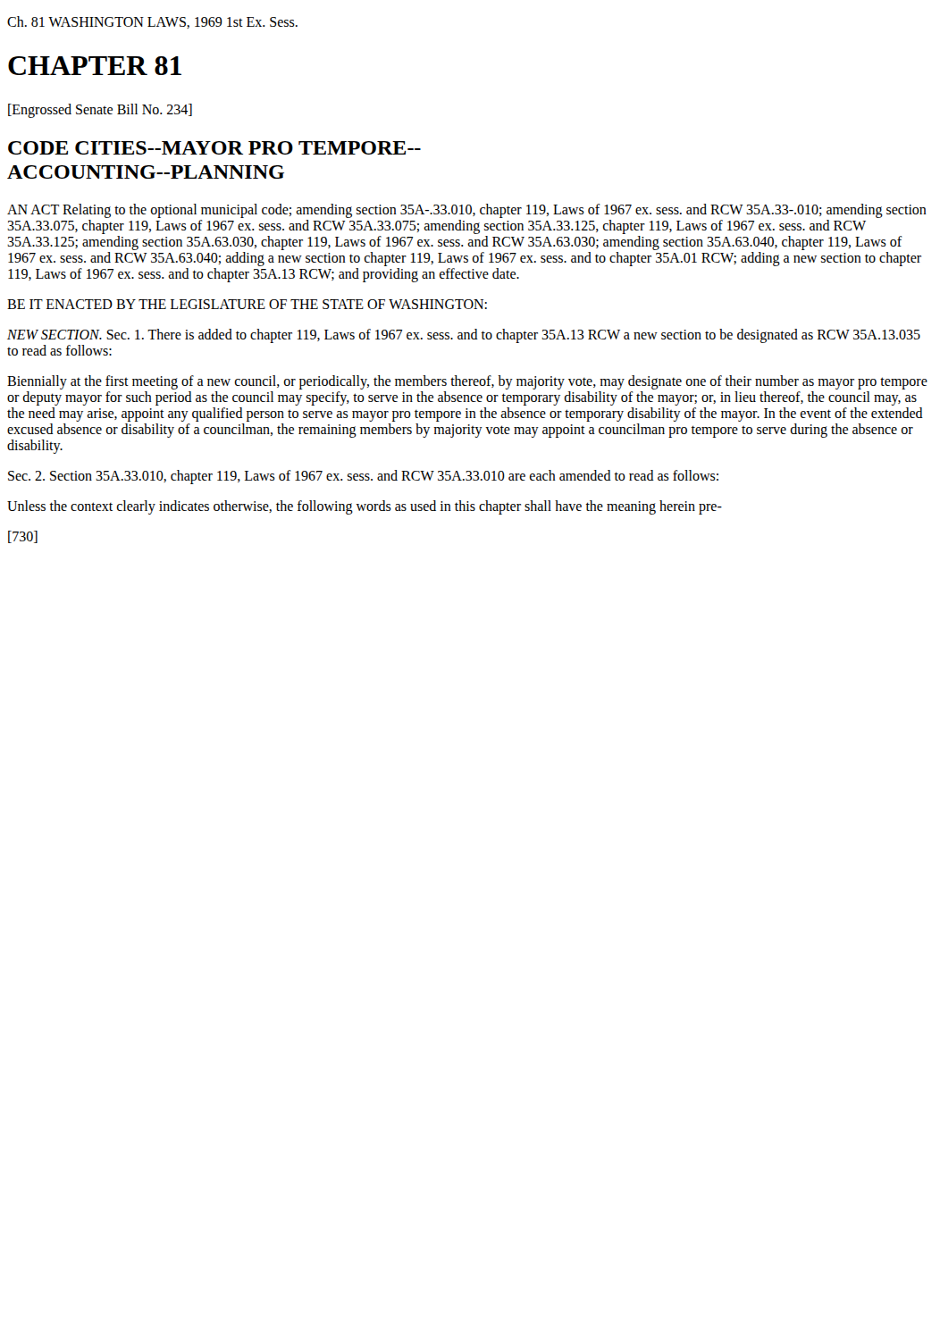Ch. 81 WASHINGTON LAWS, 1969 1st Ex. Sess.
CHAPTER 81
[Engrossed Senate Bill No. 234]
CODE CITIES--MAYOR PRO TEMPORE--
ACCOUNTING--PLANNING
AN ACT Relating to the optional municipal code; amending section 35A-.33.010, chapter 119, Laws of 1967 ex. sess. and RCW 35A.33-.010; amending section 35A.33.075, chapter 119, Laws of 1967 ex. sess. and RCW 35A.33.075; amending section 35A.33.125, chapter 119, Laws of 1967 ex. sess. and RCW 35A.33.125; amending section 35A.63.030, chapter 119, Laws of 1967 ex. sess. and RCW 35A.63.030; amending section 35A.63.040, chapter 119, Laws of 1967 ex. sess. and RCW 35A.63.040; adding a new section to chapter 119, Laws of 1967 ex. sess. and to chapter 35A.01 RCW; adding a new section to chapter 119, Laws of 1967 ex. sess. and to chapter 35A.13 RCW; and providing an effective date.
BE IT ENACTED BY THE LEGISLATURE OF THE STATE OF WASHINGTON:
NEW SECTION. Sec. 1. There is added to chapter 119, Laws of 1967 ex. sess. and to chapter 35A.13 RCW a new section to be designated as RCW 35A.13.035 to read as follows:
Biennially at the first meeting of a new council, or periodically, the members thereof, by majority vote, may designate one of their number as mayor pro tempore or deputy mayor for such period as the council may specify, to serve in the absence or temporary disability of the mayor; or, in lieu thereof, the council may, as the need may arise, appoint any qualified person to serve as mayor pro tempore in the absence or temporary disability of the mayor. In the event of the extended excused absence or disability of a councilman, the remaining members by majority vote may appoint a councilman pro tempore to serve during the absence or disability.
Sec. 2. Section 35A.33.010, chapter 119, Laws of 1967 ex. sess. and RCW 35A.33.010 are each amended to read as follows:
Unless the context clearly indicates otherwise, the following words as used in this chapter shall have the meaning herein pre-
[730]